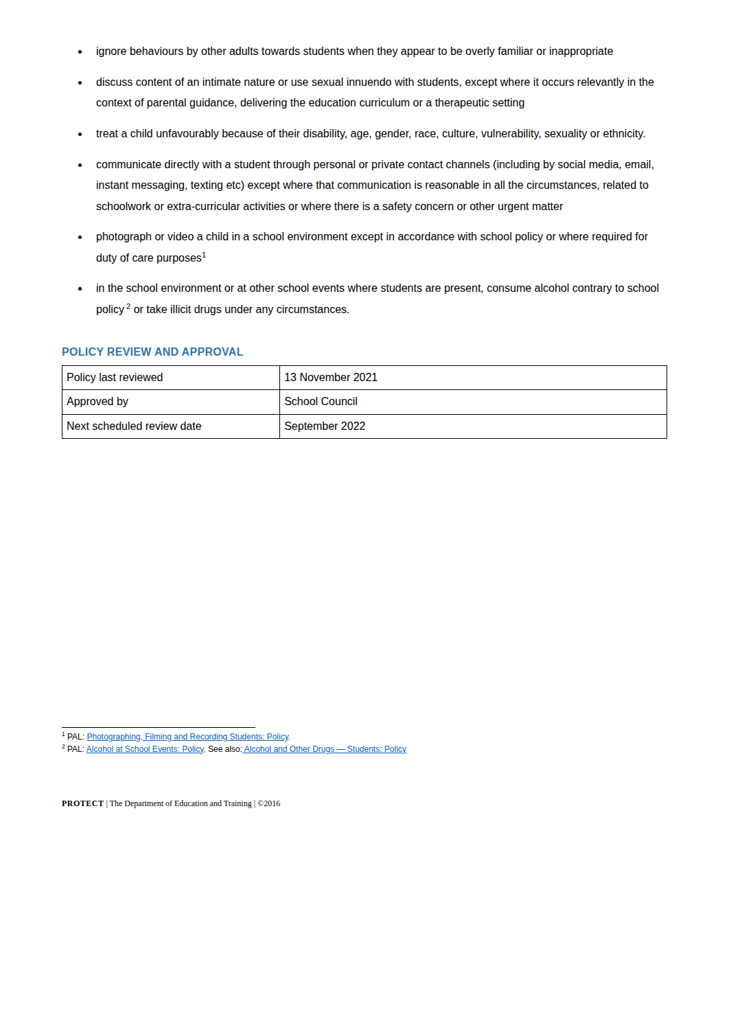ignore behaviours by other adults towards students when they appear to be overly familiar or inappropriate
discuss content of an intimate nature or use sexual innuendo with students, except where it occurs relevantly in the context of parental guidance, delivering the education curriculum or a therapeutic setting
treat a child unfavourably because of their disability, age, gender, race, culture, vulnerability, sexuality or ethnicity.
communicate directly with a student through personal or private contact channels (including by social media, email, instant messaging, texting etc) except where that communication is reasonable in all the circumstances, related to schoolwork or extra-curricular activities or where there is a safety concern or other urgent matter
photograph or video a child in a school environment except in accordance with school policy or where required for duty of care purposes1
in the school environment or at other school events where students are present, consume alcohol contrary to school policy 2 or take illicit drugs under any circumstances.
Policy review and approval
| Policy last reviewed | 13 November 2021 |
| Approved by | School Council |
| Next scheduled review date | September 2022 |
1 PAL: Photographing, Filming and Recording Students: Policy.
2 PAL: Alcohol at School Events: Policy, See also: Alcohol and Other Drugs — Students: Policy
PROTECT | The Department of Education and Training | ©2016